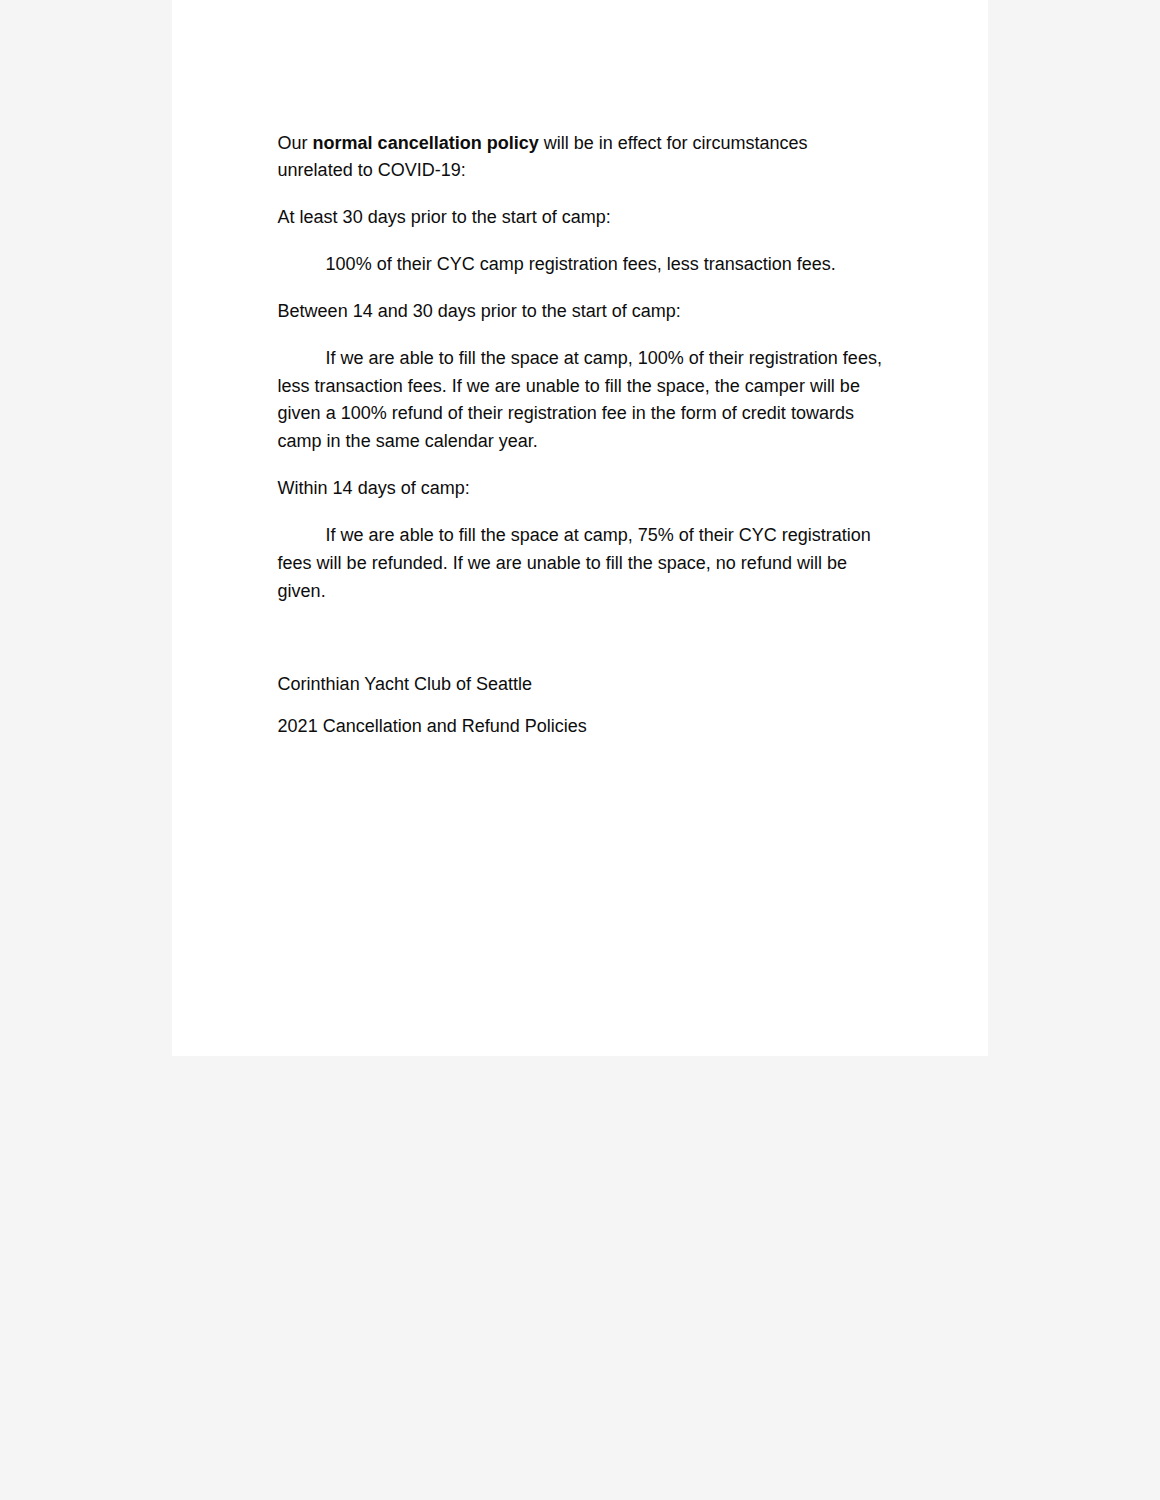Our normal cancellation policy will be in effect for circumstances unrelated to COVID-19:
At least 30 days prior to the start of camp:
100% of their CYC camp registration fees, less transaction fees.
Between 14 and 30 days prior to the start of camp:
If we are able to fill the space at camp, 100% of their registration fees, less transaction fees. If we are unable to fill the space, the camper will be given a 100% refund of their registration fee in the form of credit towards camp in the same calendar year.
Within 14 days of camp:
If we are able to fill the space at camp, 75% of their CYC registration fees will be refunded. If we are unable to fill the space, no refund will be given.
Corinthian Yacht Club of Seattle
2021 Cancellation and Refund Policies